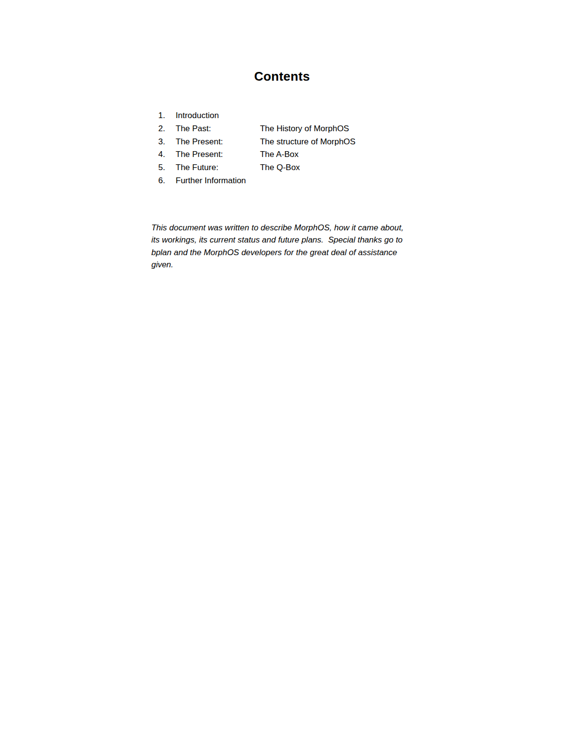Contents
Introduction
The Past: The History of MorphOS
The Present: The structure of MorphOS
The Present: The A-Box
The Future: The Q-Box
Further Information
This document was written to describe MorphOS, how it came about, its workings, its current status and future plans. Special thanks go to bplan and the MorphOS developers for the great deal of assistance given.